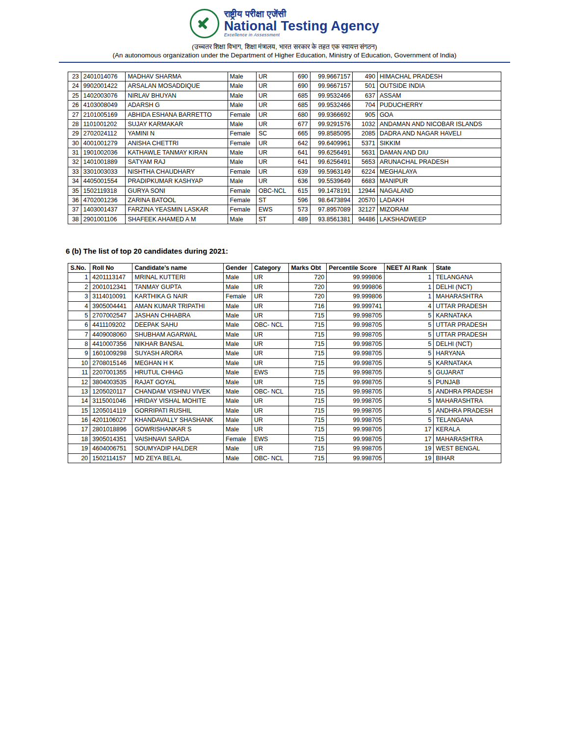राष्ट्रीय परीक्षा एजेंसी
National Testing Agency
Excellence in Assessment
(उच्चतर शिक्षा विभाग, शिक्षा मंत्रालय, भारत सरकार के तहत एक स्वायत्त संगठन)
(An autonomous organization under the Department of Higher Education, Ministry of Education, Government of India)
| 23 | 2401014076 | MADHAV SHARMA | Male | UR | 690 | 99.9667157 | 490 | HIMACHAL PRADESH |
| 24 | 9902001422 | ARSALAN MOSADDIQUE | Male | UR | 690 | 99.9667157 | 501 | OUTSIDE INDIA |
| 25 | 1402003076 | NIRLAV BHUYAN | Male | UR | 685 | 99.9532466 | 637 | ASSAM |
| 26 | 4103008049 | ADARSH G | Male | UR | 685 | 99.9532466 | 704 | PUDUCHERRY |
| 27 | 2101005169 | ABHIDA ESHANA BARRETTO | Female | UR | 680 | 99.9366692 | 905 | GOA |
| 28 | 1101001202 | SUJAY KARMAKAR | Male | UR | 677 | 99.9291576 | 1032 | ANDAMAN AND NICOBAR ISLANDS |
| 29 | 2702024112 | YAMINI N | Female | SC | 665 | 99.8585095 | 2085 | DADRA AND NAGAR HAVELI |
| 30 | 4001001279 | ANISHA CHETTRI | Female | UR | 642 | 99.6409961 | 5371 | SIKKIM |
| 31 | 1901002036 | KATHAWLE TANMAY KIRAN | Male | UR | 641 | 99.6256491 | 5631 | DAMAN AND DIU |
| 32 | 1401001889 | SATYAM RAJ | Male | UR | 641 | 99.6256491 | 5653 | ARUNACHAL PRADESH |
| 33 | 3301003033 | NISHTHA CHAUDHARY | Female | UR | 639 | 99.5963149 | 6224 | MEGHALAYA |
| 34 | 4405001554 | PRADIPKUMAR KASHYAP | Male | UR | 636 | 99.5539649 | 6683 | MANIPUR |
| 35 | 1502119318 | GURYA SONI | Female | OBC-NCL | 615 | 99.1478191 | 12944 | NAGALAND |
| 36 | 4702001236 | ZARINA BATOOL | Female | ST | 596 | 98.6473894 | 20570 | LADAKH |
| 37 | 1403001437 | FARZINA YEASMIN LASKAR | Female | EWS | 573 | 97.8957089 | 32127 | MIZORAM |
| 38 | 2901001106 | SHAFEEK AHAMED A M | Male | ST | 489 | 93.8561381 | 94486 | LAKSHADWEEP |
6 (b) The list of top 20 candidates during 2021:
| S.No. | Roll No | Candidate’s name | Gender | Category | Marks Obt | Percentile Score | NEET AI Rank | State |
| --- | --- | --- | --- | --- | --- | --- | --- | --- |
| 1 | 4201113147 | MRINAL KUTTERI | Male | UR | 720 | 99.999806 | 1 | TELANGANA |
| 2 | 2001012341 | TANMAY GUPTA | Male | UR | 720 | 99.999806 | 1 | DELHI (NCT) |
| 3 | 3114010091 | KARTHIKA G NAIR | Female | UR | 720 | 99.999806 | 1 | MAHARASHTRA |
| 4 | 3905004441 | AMAN KUMAR TRIPATHI | Male | UR | 716 | 99.999741 | 4 | UTTAR PRADESH |
| 5 | 2707002547 | JASHAN CHHABRA | Male | UR | 715 | 99.998705 | 5 | KARNATAKA |
| 6 | 4411109202 | DEEPAK SAHU | Male | OBC- NCL | 715 | 99.998705 | 5 | UTTAR PRADESH |
| 7 | 4409008060 | SHUBHAM AGARWAL | Male | UR | 715 | 99.998705 | 5 | UTTAR PRADESH |
| 8 | 4410007356 | NIKHAR BANSAL | Male | UR | 715 | 99.998705 | 5 | DELHI (NCT) |
| 9 | 1601009298 | SUYASH ARORA | Male | UR | 715 | 99.998705 | 5 | HARYANA |
| 10 | 2708015146 | MEGHAN H K | Male | UR | 715 | 99.998705 | 5 | KARNATAKA |
| 11 | 2207001355 | HRUTUL CHHAG | Male | EWS | 715 | 99.998705 | 5 | GUJARAT |
| 12 | 3804003535 | RAJAT GOYAL | Male | UR | 715 | 99.998705 | 5 | PUNJAB |
| 13 | 1205020117 | CHANDAM VISHNU VIVEK | Male | OBC- NCL | 715 | 99.998705 | 5 | ANDHRA PRADESH |
| 14 | 3115001046 | HRIDAY VISHAL MOHITE | Male | UR | 715 | 99.998705 | 5 | MAHARASHTRA |
| 15 | 1205014119 | GORRIPATI RUSHIL | Male | UR | 715 | 99.998705 | 5 | ANDHRA PRADESH |
| 16 | 4201106027 | KHANDAVALLY SHASHANK | Male | UR | 715 | 99.998705 | 5 | TELANGANA |
| 17 | 2801018896 | GOWRISHANKAR S | Male | UR | 715 | 99.998705 | 17 | KERALA |
| 18 | 3905014351 | VAISHNAVI SARDA | Female | EWS | 715 | 99.998705 | 17 | MAHARASHTRA |
| 19 | 4604006751 | SOUMYADIP HALDER | Male | UR | 715 | 99.998705 | 19 | WEST BENGAL |
| 20 | 1502114157 | MD ZEYA BELAL | Male | OBC- NCL | 715 | 99.998705 | 19 | BIHAR |